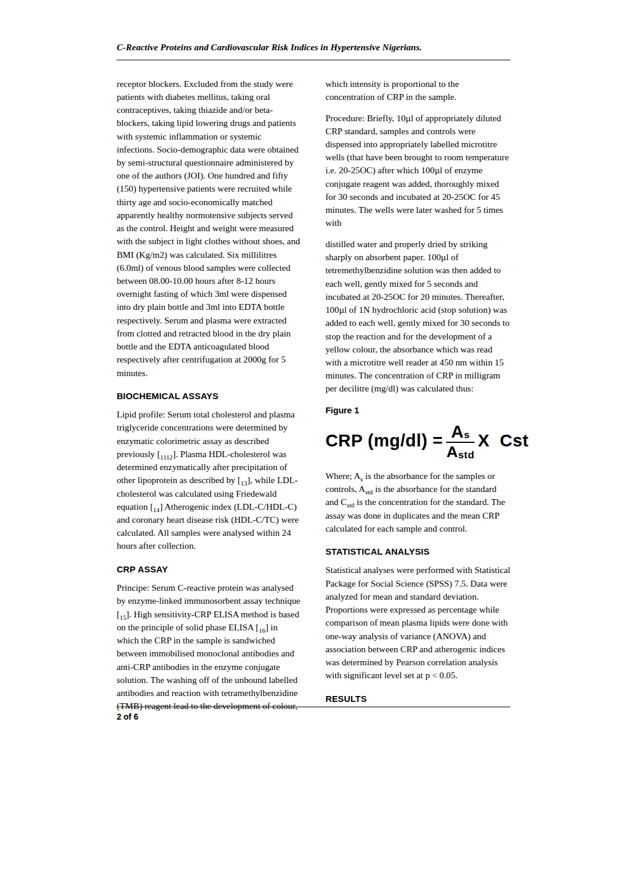C-Reactive Proteins and Cardiovascular Risk Indices in Hypertensive Nigerians.
receptor blockers. Excluded from the study were patients with diabetes mellitus, taking oral contraceptives, taking thiazide and/or beta-blockers, taking lipid lowering drugs and patients with systemic inflammation or systemic infections. Socio-demographic data were obtained by semi-structural questionnaire administered by one of the authors (JOI). One hundred and fifty (150) hypertensive patients were recruited while thirty age and socio-economically matched apparently healthy normotensive subjects served as the control. Height and weight were measured with the subject in light clothes without shoes, and BMI (Kg/m2) was calculated. Six millilitres (6.0ml) of venous blood samples were collected between 08.00-10.00 hours after 8-12 hours overnight fasting of which 3ml were dispensed into dry plain bottle and 3ml into EDTA bottle respectively. Serum and plasma were extracted from clotted and retracted blood in the dry plain bottle and the EDTA anticoagulated blood respectively after centrifugation at 2000g for 5 minutes.
BIOCHEMICAL ASSAYS
Lipid profile: Serum total cholesterol and plasma triglyceride concentrations were determined by enzymatic colorimetric assay as described previously [1112]. Plasma HDL-cholesterol was determined enzymatically after precipitation of other lipoprotein as described by [13], while LDL-cholesterol was calculated using Friedewald equation [14] Atherogenic index (LDL-C/HDL-C) and coronary heart disease risk (HDL-C/TC) were calculated. All samples were analysed within 24 hours after collection.
CRP ASSAY
Principe: Serum C-reactive protein was analysed by enzyme-linked immunosorbent assay technique [15]. High sensitivity-CRP ELISA method is based on the principle of solid phase ELISA [16] in which the CRP in the sample is sandwiched between immobilised monoclonal antibodies and anti-CRP antibodies in the enzyme conjugate solution. The washing off of the unbound labelled antibodies and reaction with tetramethylbenzidine (TMB) reagent lead to the development of colour, which intensity is proportional to the concentration of CRP in the sample.
Procedure: Briefly, 10µl of appropriately diluted CRP standard, samples and controls were dispensed into appropriately labelled microtitre wells (that have been brought to room temperature i.e. 20-25OC) after which 100µl of enzyme conjugate reagent was added, thoroughly mixed for 30 seconds and incubated at 20-25OC for 45 minutes. The wells were later washed for 5 times with
distilled water and properly dried by striking sharply on absorbent paper. 100µl of tetremethylbenzidine solution was then added to each well, gently mixed for 5 seconds and incubated at 20-25OC for 20 minutes. Thereafter, 100µl of 1N hydrochloric acid (stop solution) was added to each well, gently mixed for 30 seconds to stop the reaction and for the development of a yellow colour, the absorbance which was read with a microtitre well reader at 450 nm within 15 minutes. The concentration of CRP in milligram per decilitre (mg/dl) was calculated thus:
Figure 1
CRP (mg/dl) =As Astd X Cst
Where; As is the absorbance for the samples or controls, Astd is the absorbance for the standard and Cstd is the concentration for the standard. The assay was done in duplicates and the mean CRP calculated for each sample and control.
STATISTICAL ANALYSIS
Statistical analyses were performed with Statistical Package for Social Science (SPSS) 7.5. Data were analyzed for mean and standard deviation. Proportions were expressed as percentage while comparison of mean plasma lipids were done with one-way analysis of variance (ANOVA) and association between CRP and atherogenic indices was determined by Pearson correlation analysis with significant level set at p < 0.05.
RESULTS
2 of 6